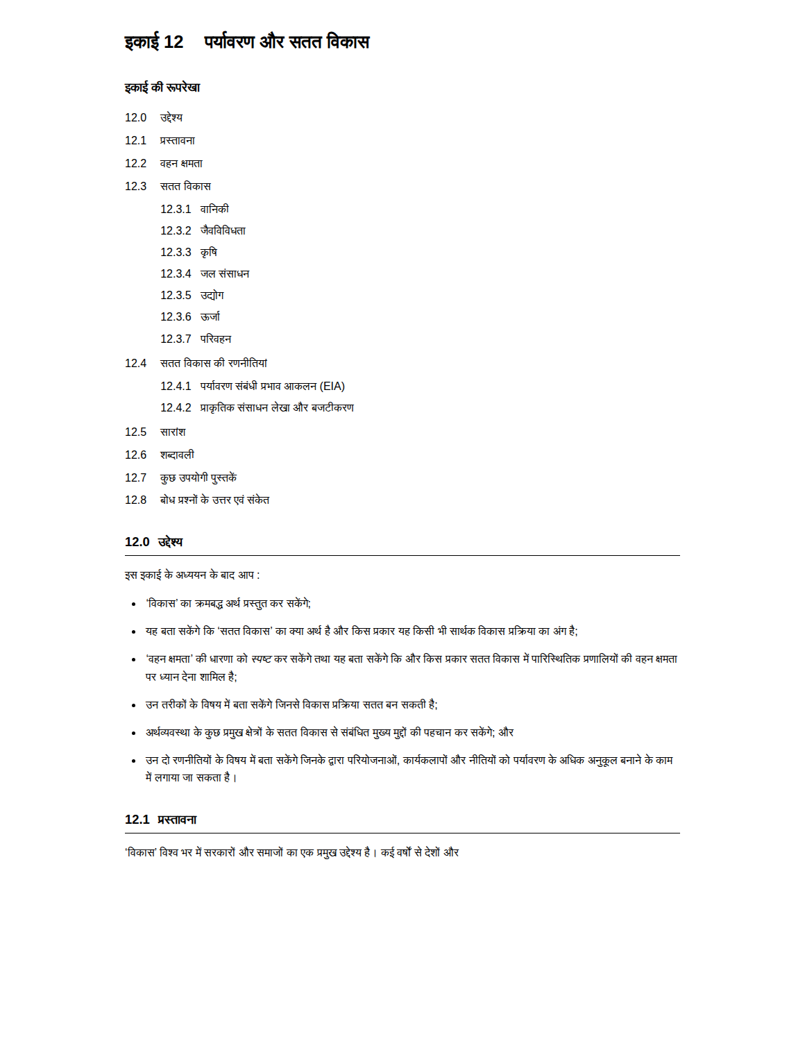इकाई 12पर्यावरण और सतत विकास
इकाई की रूपरेखा
12.0उद्देश्य
12.1प्रस्तावना
12.2वहन क्षमता
12.3सतत विकास
12.3.1वानिकी
12.3.2जैवविविधता
12.3.3कृषि
12.3.4जल संसाधन
12.3.5उद्योग
12.3.6ऊर्जा
12.3.7परिवहन
12.4सतत विकास की रणनीतियां
12.4.1पर्यावरण संबंधी प्रभाव आकलन (EIA)
12.4.2प्राकृतिक संसाधन लेखा और बजटीकरण
12.5सारांश
12.6शब्दावली
12.7कुछ उपयोगी पुस्तकें
12.8बोध प्रश्नों के उत्तर एवं संकेत
12.0उद्देश्य
इस इकाई के अध्ययन के बाद आप :
‘विकास’ का क्रमबद्ध अर्थ प्रस्तुत कर सकेंगे;
यह बता सकेंगे कि ‘सतत विकास’ का क्या अर्थ है और किस प्रकार यह किसी भी सार्थक विकास प्रक्रिया का अंग है;
‘वहन क्षमता’ की धारणा को स्पष्ट कर सकेंगे तथा यह बता सकेंगे कि और किस प्रकार सतत विकास में पारिस्थितिक प्रणालियों की वहन क्षमता पर ध्यान देना शामिल है;
उन तरीकों के विषय में बता सकेंगे जिनसे विकास प्रक्रिया सतत बन सकती है;
अर्थव्यवस्था के कुछ प्रमुख क्षेत्रों के सतत विकास से संबंधित मुख्य मुद्दों की पहचान कर सकेंगे; और
उन दो रणनीतियों के विषय में बता सकेंगे जिनके द्वारा परियोजनाओं, कार्यकलापों और नीतियों को पर्यावरण के अधिक अनुकूल बनाने के काम में लगाया जा सकता है।
12.1प्रस्तावना
‘विकास’ विश्व भर में सरकारों और समाजों का एक प्रमुख उद्देश्य है। कई वर्षों से देशों और